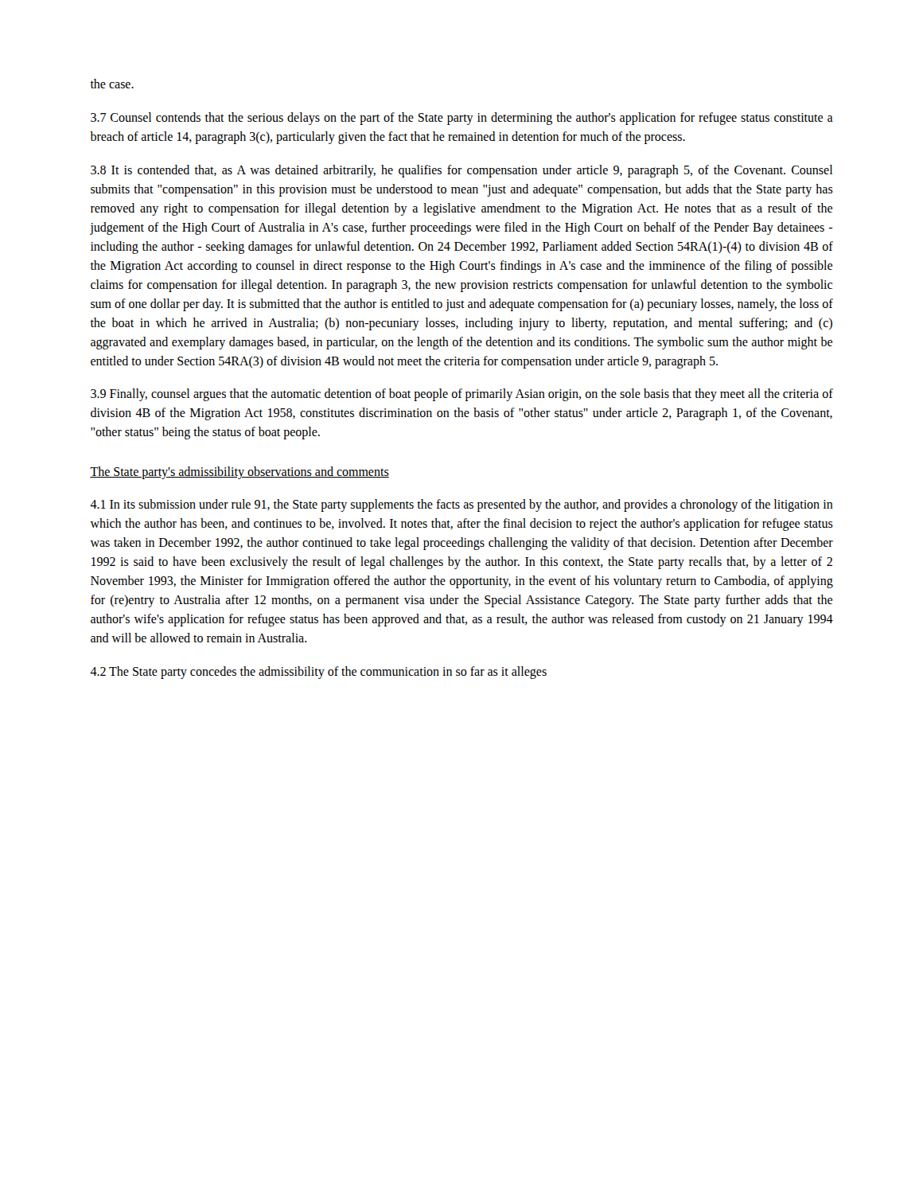the case.
3.7 Counsel contends that the serious delays on the part of the State party in determining the author's application for refugee status constitute a breach of article 14, paragraph 3(c), particularly given the fact that he remained in detention for much of the process.
3.8 It is contended that, as A was detained arbitrarily, he qualifies for compensation under article 9, paragraph 5, of the Covenant. Counsel submits that "compensation" in this provision must be understood to mean "just and adequate" compensation, but adds that the State party has removed any right to compensation for illegal detention by a legislative amendment to the Migration Act. He notes that as a result of the judgement of the High Court of Australia in A's case, further proceedings were filed in the High Court on behalf of the Pender Bay detainees - including the author - seeking damages for unlawful detention. On 24 December 1992, Parliament added Section 54RA(1)-(4) to division 4B of the Migration Act according to counsel in direct response to the High Court's findings in A's case and the imminence of the filing of possible claims for compensation for illegal detention. In paragraph 3, the new provision restricts compensation for unlawful detention to the symbolic sum of one dollar per day. It is submitted that the author is entitled to just and adequate compensation for (a) pecuniary losses, namely, the loss of the boat in which he arrived in Australia; (b) non-pecuniary losses, including injury to liberty, reputation, and mental suffering; and (c) aggravated and exemplary damages based, in particular, on the length of the detention and its conditions. The symbolic sum the author might be entitled to under Section 54RA(3) of division 4B would not meet the criteria for compensation under article 9, paragraph 5.
3.9 Finally, counsel argues that the automatic detention of boat people of primarily Asian origin, on the sole basis that they meet all the criteria of division 4B of the Migration Act 1958, constitutes discrimination on the basis of "other status" under article 2, Paragraph 1, of the Covenant, "other status" being the status of boat people.
The State party's admissibility observations and comments
4.1 In its submission under rule 91, the State party supplements the facts as presented by the author, and provides a chronology of the litigation in which the author has been, and continues to be, involved. It notes that, after the final decision to reject the author's application for refugee status was taken in December 1992, the author continued to take legal proceedings challenging the validity of that decision. Detention after December 1992 is said to have been exclusively the result of legal challenges by the author. In this context, the State party recalls that, by a letter of 2 November 1993, the Minister for Immigration offered the author the opportunity, in the event of his voluntary return to Cambodia, of applying for (re)entry to Australia after 12 months, on a permanent visa under the Special Assistance Category. The State party further adds that the author's wife's application for refugee status has been approved and that, as a result, the author was released from custody on 21 January 1994 and will be allowed to remain in Australia.
4.2 The State party concedes the admissibility of the communication in so far as it alleges